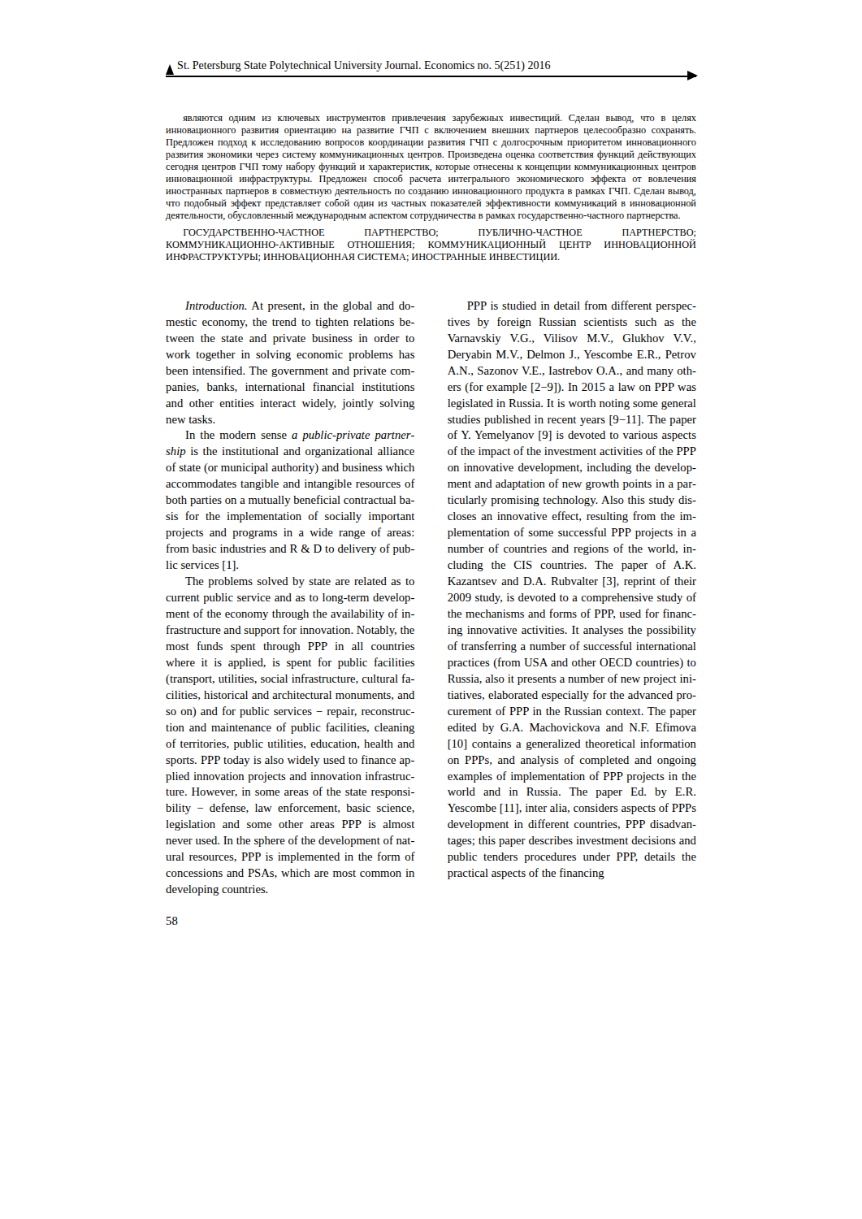St. Petersburg State Polytechnical University Journal. Economics no. 5(251) 2016
являются одним из ключевых инструментов привлечения зарубежных инвестиций. Сделан вывод, что в целях инновационного развития ориентацию на развитие ГЧП с включением внешних партнеров целесообразно сохранять. Предложен подход к исследованию вопросов координации развития ГЧП с долгосрочным приоритетом инновационного развития экономики через систему коммуникационных центров. Произведена оценка соответствия функций действующих сегодня центров ГЧП тому набору функций и характеристик, которые отнесены к концепции коммуникационных центров инновационной инфраструктуры. Предложен способ расчета интегрального экономического эффекта от вовлечения иностранных партнеров в совместную деятельность по созданию инновационного продукта в рамках ГЧП. Сделан вывод, что подобный эффект представляет собой один из частных показателей эффективности коммуникаций в инновационной деятельности, обусловленный международным аспектом сотрудничества в рамках государственно-частного партнерства.
ГОСУДАРСТВЕННО-ЧАСТНОЕ ПАРТНЕРСТВО; ПУБЛИЧНО-ЧАСТНОЕ ПАРТНЕРСТВО; КОММУНИКАЦИОННО-АКТИВНЫЕ ОТНОШЕНИЯ; КОММУНИКАЦИОННЫЙ ЦЕНТР ИННОВАЦИОННОЙ ИНФРАСТРУКТУРЫ; ИННОВАЦИОННАЯ СИСТЕМА; ИНОСТРАННЫЕ ИНВЕСТИЦИИ.
Introduction. At present, in the global and domestic economy, the trend to tighten relations between the state and private business in order to work together in solving economic problems has been intensified. The government and private companies, banks, international financial institutions and other entities interact widely, jointly solving new tasks.
In the modern sense a public-private partnership is the institutional and organizational alliance of state (or municipal authority) and business which accommodates tangible and intangible resources of both parties on a mutually beneficial contractual basis for the implementation of socially important projects and programs in a wide range of areas: from basic industries and R & D to delivery of public services [1].
The problems solved by state are related as to current public service and as to long-term development of the economy through the availability of infrastructure and support for innovation. Notably, the most funds spent through PPP in all countries where it is applied, is spent for public facilities (transport, utilities, social infrastructure, cultural facilities, historical and architectural monuments, and so on) and for public services − repair, reconstruction and maintenance of public facilities, cleaning of territories, public utilities, education, health and sports. PPP today is also widely used to finance applied innovation projects and innovation infrastructure. However, in some areas of the state responsibility − defense, law enforcement, basic science, legislation and some other areas PPP is almost never used. In the sphere of the development of natural resources, PPP is implemented in the form of concessions and PSAs, which are most common in developing countries.
PPP is studied in detail from different perspectives by foreign Russian scientists such as the Varnavskiy V.G., Vilisov M.V., Glukhov V.V., Deryabin M.V., Delmon J., Yescombe E.R., Petrov A.N., Sazonov V.E., Iastrebov O.A., and many others (for example [2−9]). In 2015 a law on PPP was legislated in Russia. It is worth noting some general studies published in recent years [9−11]. The paper of Y. Yemelyanov [9] is devoted to various aspects of the impact of the investment activities of the PPP on innovative development, including the development and adaptation of new growth points in a particularly promising technology. Also this study discloses an innovative effect, resulting from the implementation of some successful PPP projects in a number of countries and regions of the world, including the CIS countries. The paper of A.K. Kazantsev and D.A. Rubvalter [3], reprint of their 2009 study, is devoted to a comprehensive study of the mechanisms and forms of PPP, used for financing innovative activities. It analyses the possibility of transferring a number of successful international practices (from USA and other OECD countries) to Russia, also it presents a number of new project initiatives, elaborated especially for the advanced procurement of PPP in the Russian context. The paper edited by G.A. Machovickova and N.F. Efimova [10] contains a generalized theoretical information on PPPs, and analysis of completed and ongoing examples of implementation of PPP projects in the world and in Russia. The paper Ed. by E.R. Yescombe [11], inter alia, considers aspects of PPPs development in different countries, PPP disadvantages; this paper describes investment decisions and public tenders procedures under PPP, details the practical aspects of the financing
58